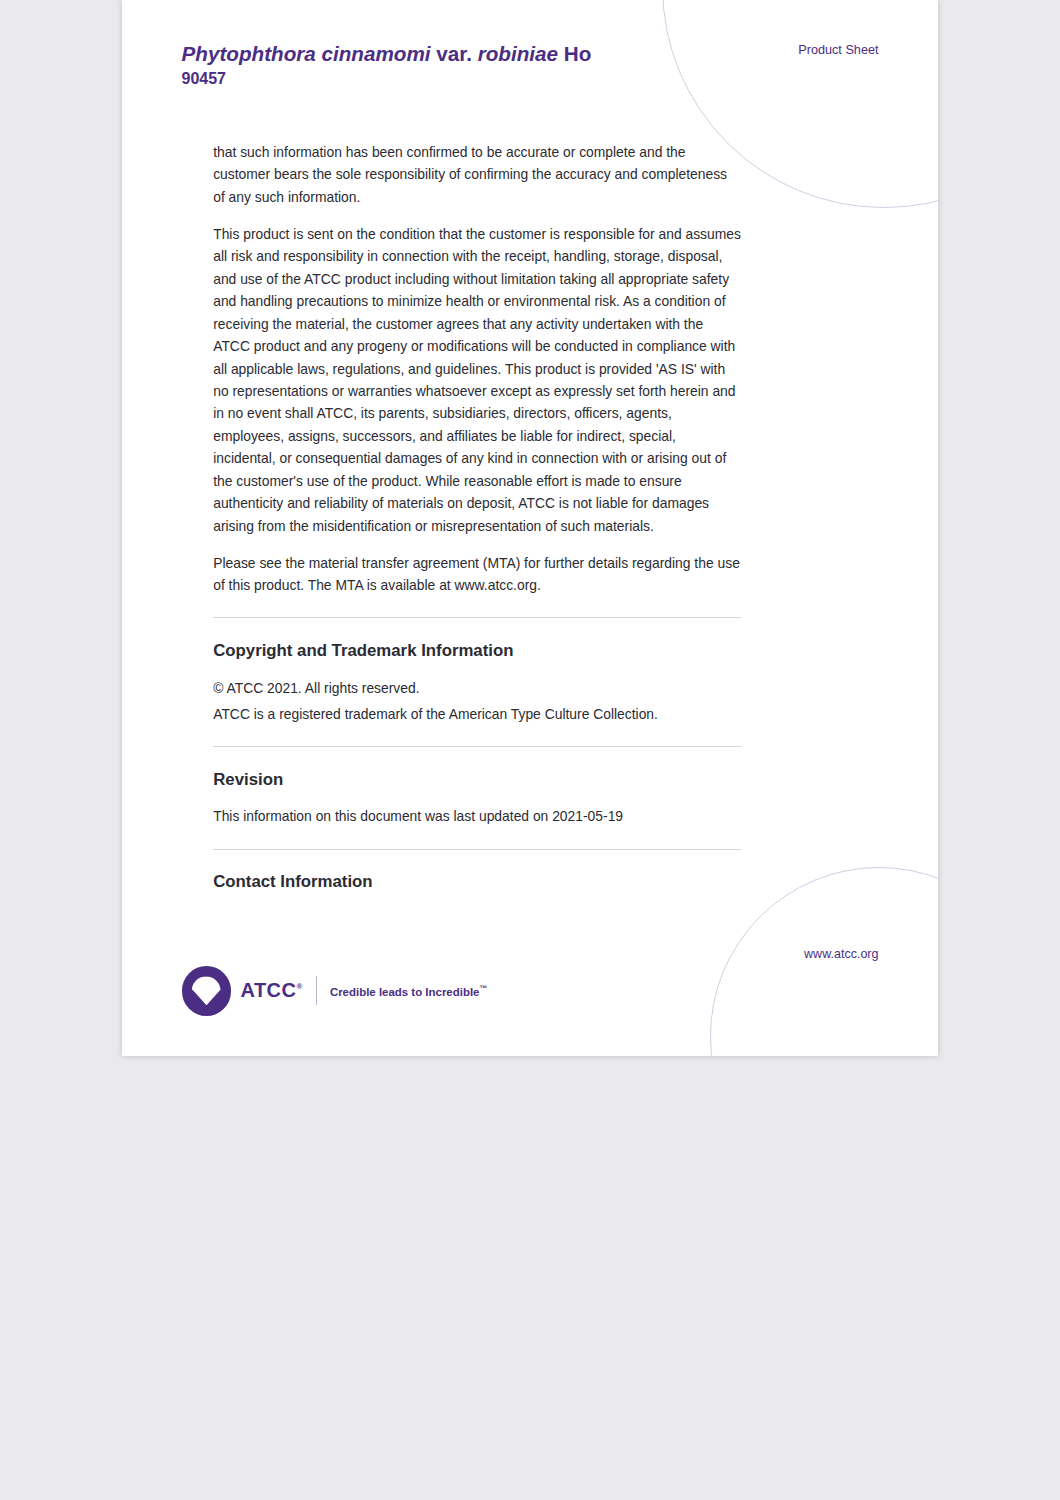Phytophthora cinnamomi var. robiniae Ho
90457
Product Sheet
that such information has been confirmed to be accurate or complete and the customer bears the sole responsibility of confirming the accuracy and completeness of any such information.
This product is sent on the condition that the customer is responsible for and assumes all risk and responsibility in connection with the receipt, handling, storage, disposal, and use of the ATCC product including without limitation taking all appropriate safety and handling precautions to minimize health or environmental risk. As a condition of receiving the material, the customer agrees that any activity undertaken with the ATCC product and any progeny or modifications will be conducted in compliance with all applicable laws, regulations, and guidelines. This product is provided 'AS IS' with no representations or warranties whatsoever except as expressly set forth herein and in no event shall ATCC, its parents, subsidiaries, directors, officers, agents, employees, assigns, successors, and affiliates be liable for indirect, special, incidental, or consequential damages of any kind in connection with or arising out of the customer's use of the product. While reasonable effort is made to ensure authenticity and reliability of materials on deposit, ATCC is not liable for damages arising from the misidentification or misrepresentation of such materials.
Please see the material transfer agreement (MTA) for further details regarding the use of this product. The MTA is available at www.atcc.org.
Copyright and Trademark Information
© ATCC 2021. All rights reserved.
ATCC is a registered trademark of the American Type Culture Collection.
Revision
This information on this document was last updated on 2021-05-19
Contact Information
ATCC®
Credible leads to Incredible™
www.atcc.org
Page 4 of 5